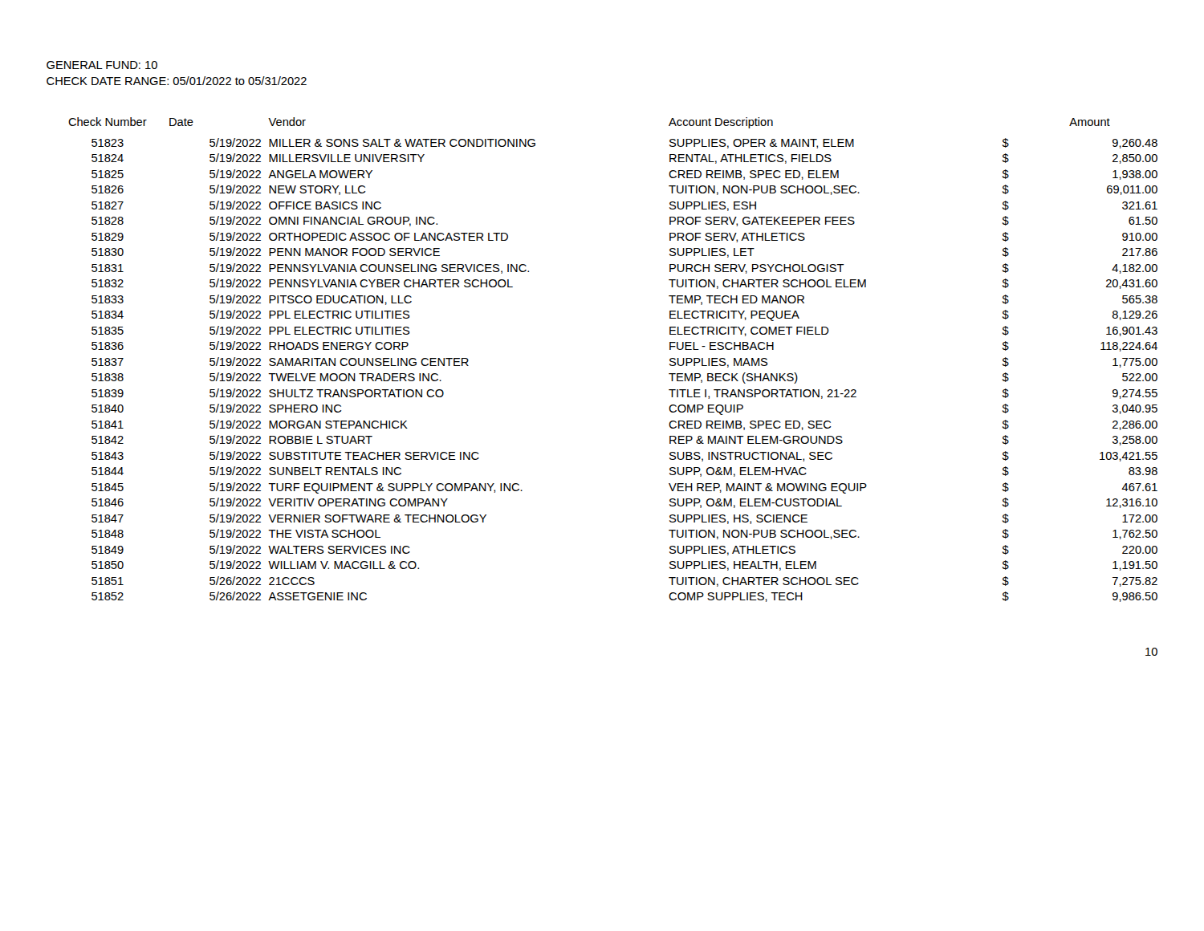GENERAL FUND: 10
CHECK DATE RANGE: 05/01/2022 to 05/31/2022
| Check Number | Date | Vendor | Account Description | | Amount |
| --- | --- | --- | --- | --- | --- |
| 51823 | 5/19/2022 | MILLER & SONS SALT & WATER CONDITIONING | SUPPLIES, OPER & MAINT, ELEM | $ | 9,260.48 |
| 51824 | 5/19/2022 | MILLERSVILLE UNIVERSITY | RENTAL, ATHLETICS, FIELDS | $ | 2,850.00 |
| 51825 | 5/19/2022 | ANGELA MOWERY | CRED REIMB, SPEC ED, ELEM | $ | 1,938.00 |
| 51826 | 5/19/2022 | NEW STORY, LLC | TUITION, NON-PUB SCHOOL,SEC. | $ | 69,011.00 |
| 51827 | 5/19/2022 | OFFICE BASICS INC | SUPPLIES, ESH | $ | 321.61 |
| 51828 | 5/19/2022 | OMNI FINANCIAL GROUP, INC. | PROF SERV, GATEKEEPER FEES | $ | 61.50 |
| 51829 | 5/19/2022 | ORTHOPEDIC ASSOC OF LANCASTER LTD | PROF SERV, ATHLETICS | $ | 910.00 |
| 51830 | 5/19/2022 | PENN MANOR FOOD SERVICE | SUPPLIES, LET | $ | 217.86 |
| 51831 | 5/19/2022 | PENNSYLVANIA COUNSELING SERVICES, INC. | PURCH SERV, PSYCHOLOGIST | $ | 4,182.00 |
| 51832 | 5/19/2022 | PENNSYLVANIA CYBER CHARTER SCHOOL | TUITION, CHARTER SCHOOL ELEM | $ | 20,431.60 |
| 51833 | 5/19/2022 | PITSCO EDUCATION, LLC | TEMP, TECH ED MANOR | $ | 565.38 |
| 51834 | 5/19/2022 | PPL ELECTRIC UTILITIES | ELECTRICITY, PEQUEA | $ | 8,129.26 |
| 51835 | 5/19/2022 | PPL ELECTRIC UTILITIES | ELECTRICITY, COMET FIELD | $ | 16,901.43 |
| 51836 | 5/19/2022 | RHOADS ENERGY CORP | FUEL - ESCHBACH | $ | 118,224.64 |
| 51837 | 5/19/2022 | SAMARITAN COUNSELING CENTER | SUPPLIES, MAMS | $ | 1,775.00 |
| 51838 | 5/19/2022 | TWELVE MOON TRADERS INC. | TEMP, BECK (SHANKS) | $ | 522.00 |
| 51839 | 5/19/2022 | SHULTZ TRANSPORTATION CO | TITLE I, TRANSPORTATION, 21-22 | $ | 9,274.55 |
| 51840 | 5/19/2022 | SPHERO INC | COMP EQUIP | $ | 3,040.95 |
| 51841 | 5/19/2022 | MORGAN STEPANCHICK | CRED REIMB, SPEC ED, SEC | $ | 2,286.00 |
| 51842 | 5/19/2022 | ROBBIE L STUART | REP & MAINT ELEM-GROUNDS | $ | 3,258.00 |
| 51843 | 5/19/2022 | SUBSTITUTE TEACHER SERVICE INC | SUBS, INSTRUCTIONAL, SEC | $ | 103,421.55 |
| 51844 | 5/19/2022 | SUNBELT RENTALS INC | SUPP, O&M, ELEM-HVAC | $ | 83.98 |
| 51845 | 5/19/2022 | TURF EQUIPMENT & SUPPLY COMPANY, INC. | VEH REP, MAINT & MOWING EQUIP | $ | 467.61 |
| 51846 | 5/19/2022 | VERITIV OPERATING COMPANY | SUPP, O&M, ELEM-CUSTODIAL | $ | 12,316.10 |
| 51847 | 5/19/2022 | VERNIER SOFTWARE & TECHNOLOGY | SUPPLIES, HS, SCIENCE | $ | 172.00 |
| 51848 | 5/19/2022 | THE VISTA SCHOOL | TUITION, NON-PUB SCHOOL,SEC. | $ | 1,762.50 |
| 51849 | 5/19/2022 | WALTERS SERVICES INC | SUPPLIES, ATHLETICS | $ | 220.00 |
| 51850 | 5/19/2022 | WILLIAM V. MACGILL & CO. | SUPPLIES, HEALTH, ELEM | $ | 1,191.50 |
| 51851 | 5/26/2022 | 21CCCS | TUITION, CHARTER SCHOOL SEC | $ | 7,275.82 |
| 51852 | 5/26/2022 | ASSETGENIE INC | COMP SUPPLIES, TECH | $ | 9,986.50 |
10